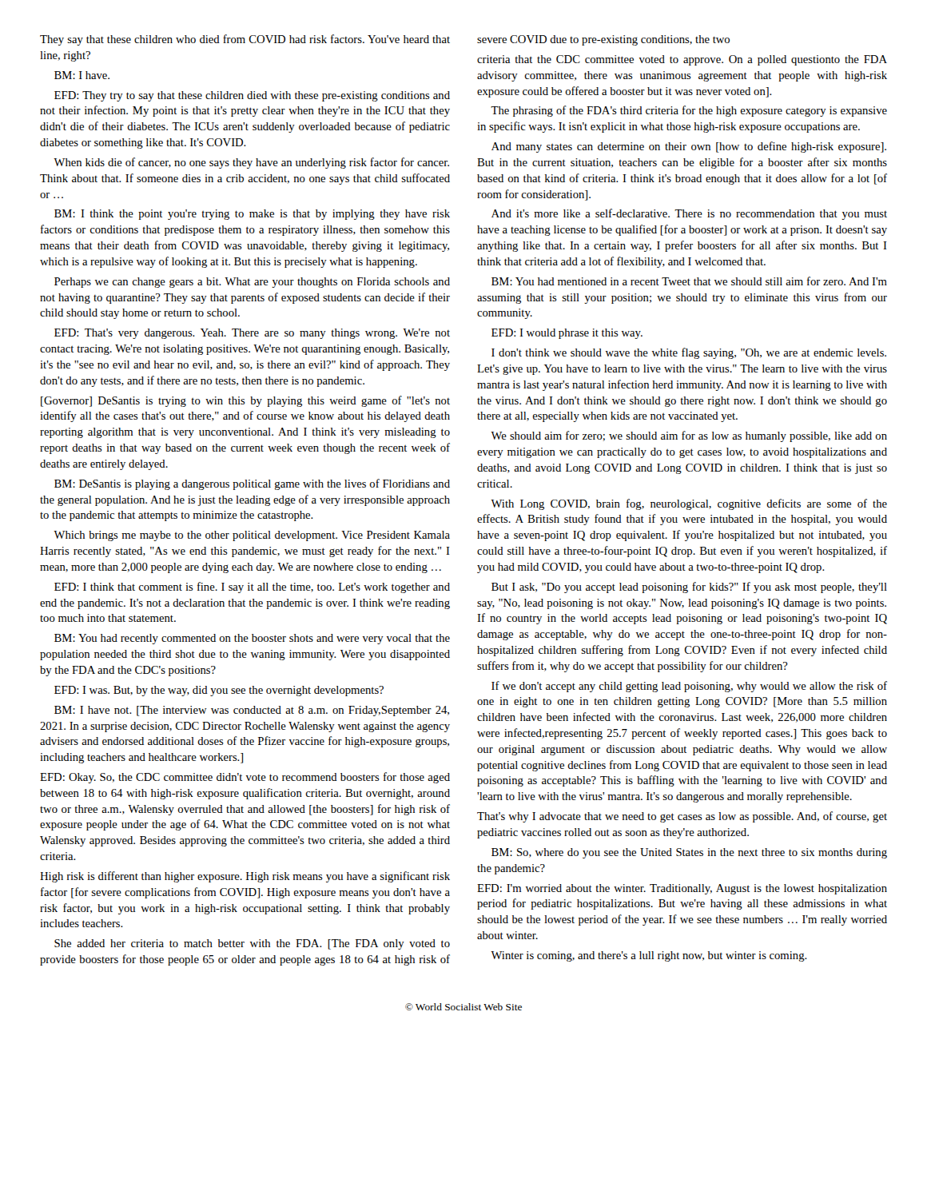They say that these children who died from COVID had risk factors. You've heard that line, right?
BM: I have.
EFD: They try to say that these children died with these pre-existing conditions and not their infection. My point is that it's pretty clear when they're in the ICU that they didn't die of their diabetes. The ICUs aren't suddenly overloaded because of pediatric diabetes or something like that. It's COVID.
When kids die of cancer, no one says they have an underlying risk factor for cancer. Think about that. If someone dies in a crib accident, no one says that child suffocated or …
BM: I think the point you're trying to make is that by implying they have risk factors or conditions that predispose them to a respiratory illness, then somehow this means that their death from COVID was unavoidable, thereby giving it legitimacy, which is a repulsive way of looking at it. But this is precisely what is happening.
Perhaps we can change gears a bit. What are your thoughts on Florida schools and not having to quarantine? They say that parents of exposed students can decide if their child should stay home or return to school.
EFD: That's very dangerous. Yeah. There are so many things wrong. We're not contact tracing. We're not isolating positives. We're not quarantining enough. Basically, it's the "see no evil and hear no evil, and, so, is there an evil?" kind of approach. They don't do any tests, and if there are no tests, then there is no pandemic.
[Governor] DeSantis is trying to win this by playing this weird game of "let's not identify all the cases that's out there," and of course we know about his delayed death reporting algorithm that is very unconventional. And I think it's very misleading to report deaths in that way based on the current week even though the recent week of deaths are entirely delayed.
BM: DeSantis is playing a dangerous political game with the lives of Floridians and the general population. And he is just the leading edge of a very irresponsible approach to the pandemic that attempts to minimize the catastrophe.
Which brings me maybe to the other political development. Vice President Kamala Harris recently stated, "As we end this pandemic, we must get ready for the next." I mean, more than 2,000 people are dying each day. We are nowhere close to ending …
EFD: I think that comment is fine. I say it all the time, too. Let's work together and end the pandemic. It's not a declaration that the pandemic is over. I think we're reading too much into that statement.
BM: You had recently commented on the booster shots and were very vocal that the population needed the third shot due to the waning immunity. Were you disappointed by the FDA and the CDC's positions?
EFD: I was. But, by the way, did you see the overnight developments?
BM: I have not. [The interview was conducted at 8 a.m. on Friday,September 24, 2021. In a surprise decision, CDC Director Rochelle Walensky went against the agency advisers and endorsed additional doses of the Pfizer vaccine for high-exposure groups, including teachers and healthcare workers.]
EFD: Okay. So, the CDC committee didn't vote to recommend boosters for those aged between 18 to 64 with high-risk exposure qualification criteria. But overnight, around two or three a.m., Walensky overruled that and allowed [the boosters] for high risk of exposure people under the age of 64. What the CDC committee voted on is not what Walensky approved. Besides approving the committee's two criteria, she added a third criteria.
High risk is different than higher exposure. High risk means you have a significant risk factor [for severe complications from COVID]. High exposure means you don't have a risk factor, but you work in a high-risk occupational setting. I think that probably includes teachers.
She added her criteria to match better with the FDA. [The FDA only voted to provide boosters for those people 65 or older and people ages 18 to 64 at high risk of severe COVID due to pre-existing conditions, the two
criteria that the CDC committee voted to approve. On a polled questionto the FDA advisory committee, there was unanimous agreement that people with high-risk exposure could be offered a booster but it was never voted on].
The phrasing of the FDA's third criteria for the high exposure category is expansive in specific ways. It isn't explicit in what those high-risk exposure occupations are.
And many states can determine on their own [how to define high-risk exposure]. But in the current situation, teachers can be eligible for a booster after six months based on that kind of criteria. I think it's broad enough that it does allow for a lot [of room for consideration].
And it's more like a self-declarative. There is no recommendation that you must have a teaching license to be qualified [for a booster] or work at a prison. It doesn't say anything like that. In a certain way, I prefer boosters for all after six months. But I think that criteria add a lot of flexibility, and I welcomed that.
BM: You had mentioned in a recent Tweet that we should still aim for zero. And I'm assuming that is still your position; we should try to eliminate this virus from our community.
EFD: I would phrase it this way.
I don't think we should wave the white flag saying, "Oh, we are at endemic levels. Let's give up. You have to learn to live with the virus." The learn to live with the virus mantra is last year's natural infection herd immunity. And now it is learning to live with the virus. And I don't think we should go there right now. I don't think we should go there at all, especially when kids are not vaccinated yet.
We should aim for zero; we should aim for as low as humanly possible, like add on every mitigation we can practically do to get cases low, to avoid hospitalizations and deaths, and avoid Long COVID and Long COVID in children. I think that is just so critical.
With Long COVID, brain fog, neurological, cognitive deficits are some of the effects. A British study found that if you were intubated in the hospital, you would have a seven-point IQ drop equivalent. If you're hospitalized but not intubated, you could still have a three-to-four-point IQ drop. But even if you weren't hospitalized, if you had mild COVID, you could have about a two-to-three-point IQ drop.
But I ask, "Do you accept lead poisoning for kids?" If you ask most people, they'll say, "No, lead poisoning is not okay." Now, lead poisoning's IQ damage is two points. If no country in the world accepts lead poisoning or lead poisoning's two-point IQ damage as acceptable, why do we accept the one-to-three-point IQ drop for non-hospitalized children suffering from Long COVID? Even if not every infected child suffers from it, why do we accept that possibility for our children?
If we don't accept any child getting lead poisoning, why would we allow the risk of one in eight to one in ten children getting Long COVID? [More than 5.5 million children have been infected with the coronavirus. Last week, 226,000 more children were infected,representing 25.7 percent of weekly reported cases.] This goes back to our original argument or discussion about pediatric deaths. Why would we allow potential cognitive declines from Long COVID that are equivalent to those seen in lead poisoning as acceptable? This is baffling with the 'learning to live with COVID' and 'learn to live with the virus' mantra. It's so dangerous and morally reprehensible.
That's why I advocate that we need to get cases as low as possible. And, of course, get pediatric vaccines rolled out as soon as they're authorized.
BM: So, where do you see the United States in the next three to six months during the pandemic?
EFD: I'm worried about the winter. Traditionally, August is the lowest hospitalization period for pediatric hospitalizations. But we're having all these admissions in what should be the lowest period of the year. If we see these numbers … I'm really worried about winter.
Winter is coming, and there's a lull right now, but winter is coming.
© World Socialist Web Site